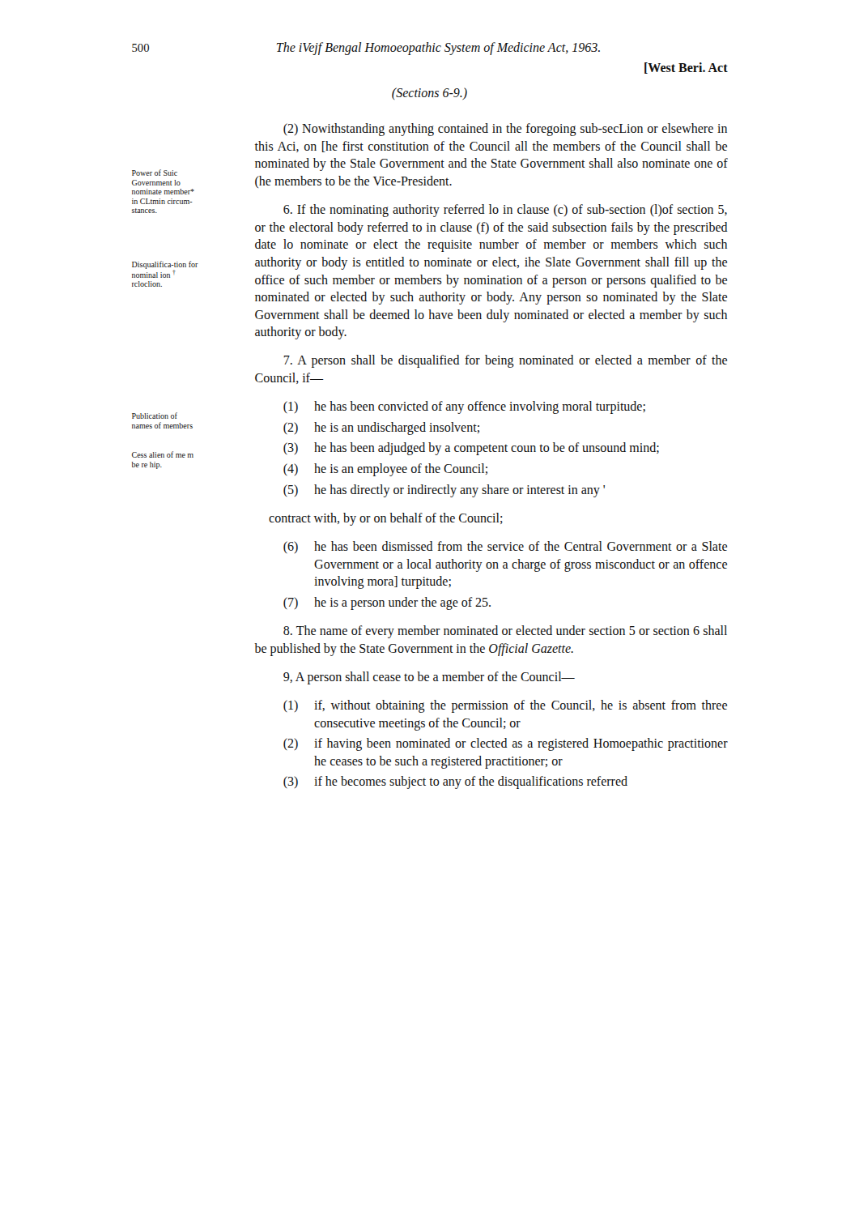500 The iVejf Bengal Homoeopathic System of Medicine Act, 1963.
[West Beri. Act
(Sections 6-9.)
(2) Nowithstanding anything contained in the foregoing sub-secLion or elsewhere in this Aci, on [he first constitution of the Council all the members of the Council shall be nominated by the Stale Government and the State Government shall also nominate one of (he members to be the Vice-President.
Power of Suic Government lo nominate member* in CLtmin circum-stances.
6. If the nominating authority referred lo in clause (c) of sub-section (l)of section 5, or the electoral body referred to in clause (f) of the said subsection fails by the prescribed date lo nominate or elect the requisite number of member or members which such authority or body is entitled to nominate or elect, ihe Slate Government shall fill up the office of such member or members by nomination of a person or persons qualified to be nominated or elected by such authority or body. Any person so nominated by the Slate Government shall be deemed lo have been duly nominated or elected a member by such authority or body.
7. A person shall be disqualified for being nominated or elected a member of the Council, if—
Disqualifica-tion for nominal ion † rcloclion.
(1) he has been convicted of any offence involving moral turpitude;
(2) he is an undischarged insolvent;
(3) he has been adjudged by a competent coun to be of unsound mind;
(4) he is an employee of the Council;
(5) he has directly or indirectly any share or interest in any '
contract with, by or on behalf of the Council;
(6) he has been dismissed from the service of the Central Government or a Slate Government or a local authority on a charge of gross misconduct or an offence involving mora] turpitude;
(7) he is a person under the age of 25.
Publication of names of members
8. The name of every member nominated or elected under section 5 or section 6 shall be published by the State Government in the Official Gazette.
Cess alien of me m be re hip.
9, A person shall cease to be a member of the Council—
(1) if, without obtaining the permission of the Council, he is absent from three consecutive meetings of the Council; or
(2) if having been nominated or clected as a registered Homoepathic practitioner he ceases to be such a registered practitioner; or
(3) if he becomes subject to any of the disqualifications referred